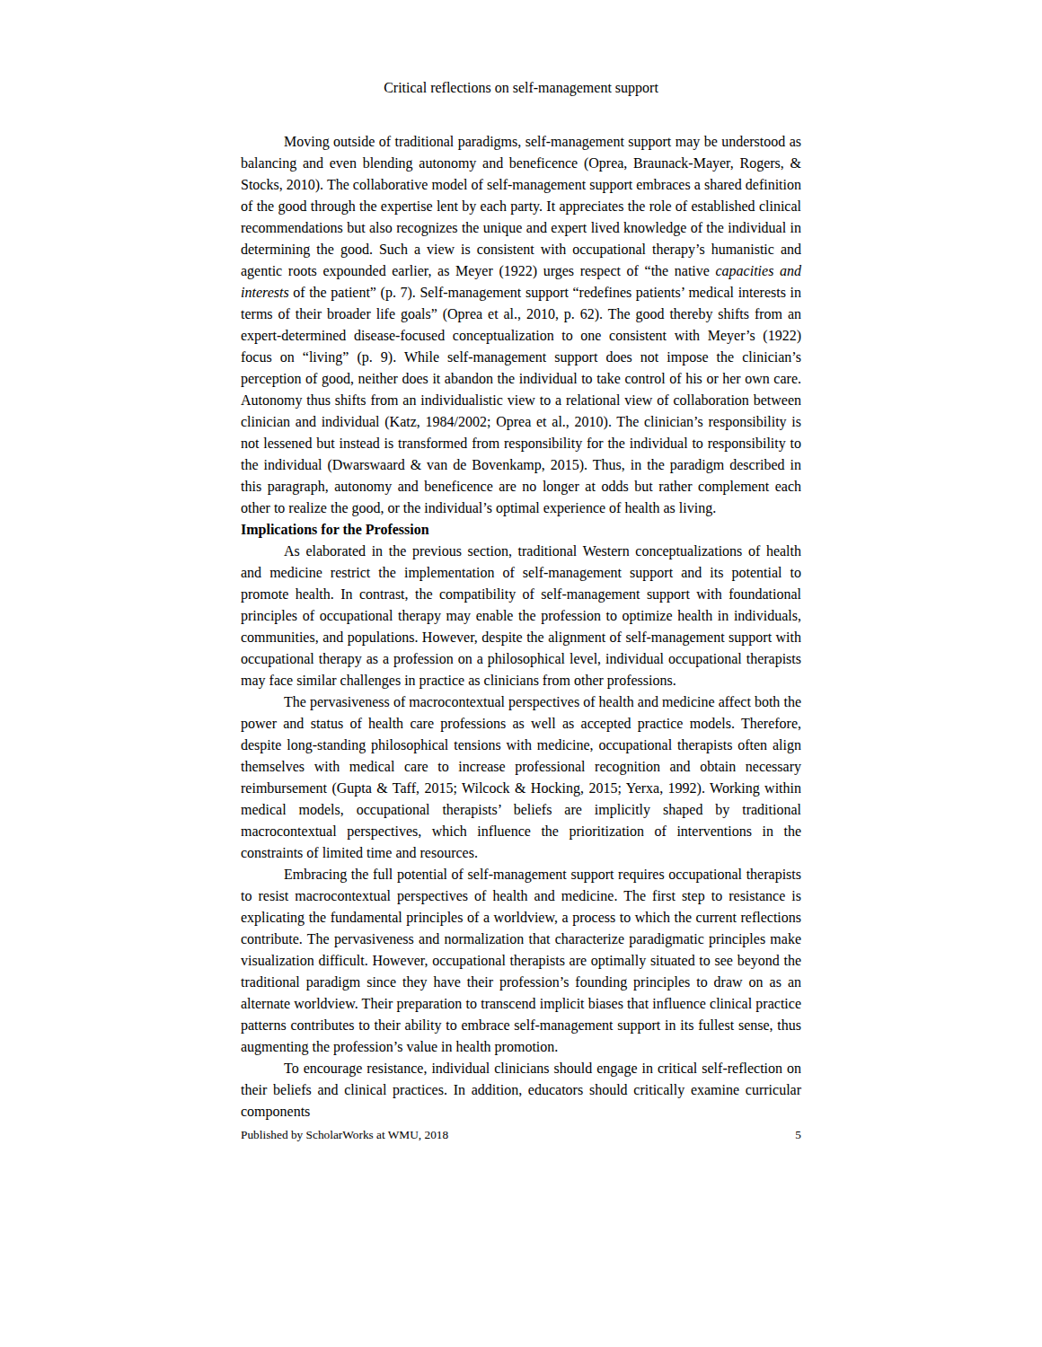Critical reflections on self-management support
Moving outside of traditional paradigms, self-management support may be understood as balancing and even blending autonomy and beneficence (Oprea, Braunack-Mayer, Rogers, & Stocks, 2010). The collaborative model of self-management support embraces a shared definition of the good through the expertise lent by each party. It appreciates the role of established clinical recommendations but also recognizes the unique and expert lived knowledge of the individual in determining the good. Such a view is consistent with occupational therapy’s humanistic and agentic roots expounded earlier, as Meyer (1922) urges respect of “the native capacities and interests of the patient” (p. 7). Self-management support “redefines patients’ medical interests in terms of their broader life goals” (Oprea et al., 2010, p. 62). The good thereby shifts from an expert-determined disease-focused conceptualization to one consistent with Meyer’s (1922) focus on “living” (p. 9). While self-management support does not impose the clinician’s perception of good, neither does it abandon the individual to take control of his or her own care. Autonomy thus shifts from an individualistic view to a relational view of collaboration between clinician and individual (Katz, 1984/2002; Oprea et al., 2010). The clinician’s responsibility is not lessened but instead is transformed from responsibility for the individual to responsibility to the individual (Dwarswaard & van de Bovenkamp, 2015). Thus, in the paradigm described in this paragraph, autonomy and beneficence are no longer at odds but rather complement each other to realize the good, or the individual’s optimal experience of health as living.
Implications for the Profession
As elaborated in the previous section, traditional Western conceptualizations of health and medicine restrict the implementation of self-management support and its potential to promote health. In contrast, the compatibility of self-management support with foundational principles of occupational therapy may enable the profession to optimize health in individuals, communities, and populations. However, despite the alignment of self-management support with occupational therapy as a profession on a philosophical level, individual occupational therapists may face similar challenges in practice as clinicians from other professions.
The pervasiveness of macrocontextual perspectives of health and medicine affect both the power and status of health care professions as well as accepted practice models. Therefore, despite long-standing philosophical tensions with medicine, occupational therapists often align themselves with medical care to increase professional recognition and obtain necessary reimbursement (Gupta & Taff, 2015; Wilcock & Hocking, 2015; Yerxa, 1992). Working within medical models, occupational therapists’ beliefs are implicitly shaped by traditional macrocontextual perspectives, which influence the prioritization of interventions in the constraints of limited time and resources.
Embracing the full potential of self-management support requires occupational therapists to resist macrocontextual perspectives of health and medicine. The first step to resistance is explicating the fundamental principles of a worldview, a process to which the current reflections contribute. The pervasiveness and normalization that characterize paradigmatic principles make visualization difficult. However, occupational therapists are optimally situated to see beyond the traditional paradigm since they have their profession’s founding principles to draw on as an alternate worldview. Their preparation to transcend implicit biases that influence clinical practice patterns contributes to their ability to embrace self-management support in its fullest sense, thus augmenting the profession’s value in health promotion.
To encourage resistance, individual clinicians should engage in critical self-reflection on their beliefs and clinical practices. In addition, educators should critically examine curricular components
Published by ScholarWorks at WMU, 2018 5